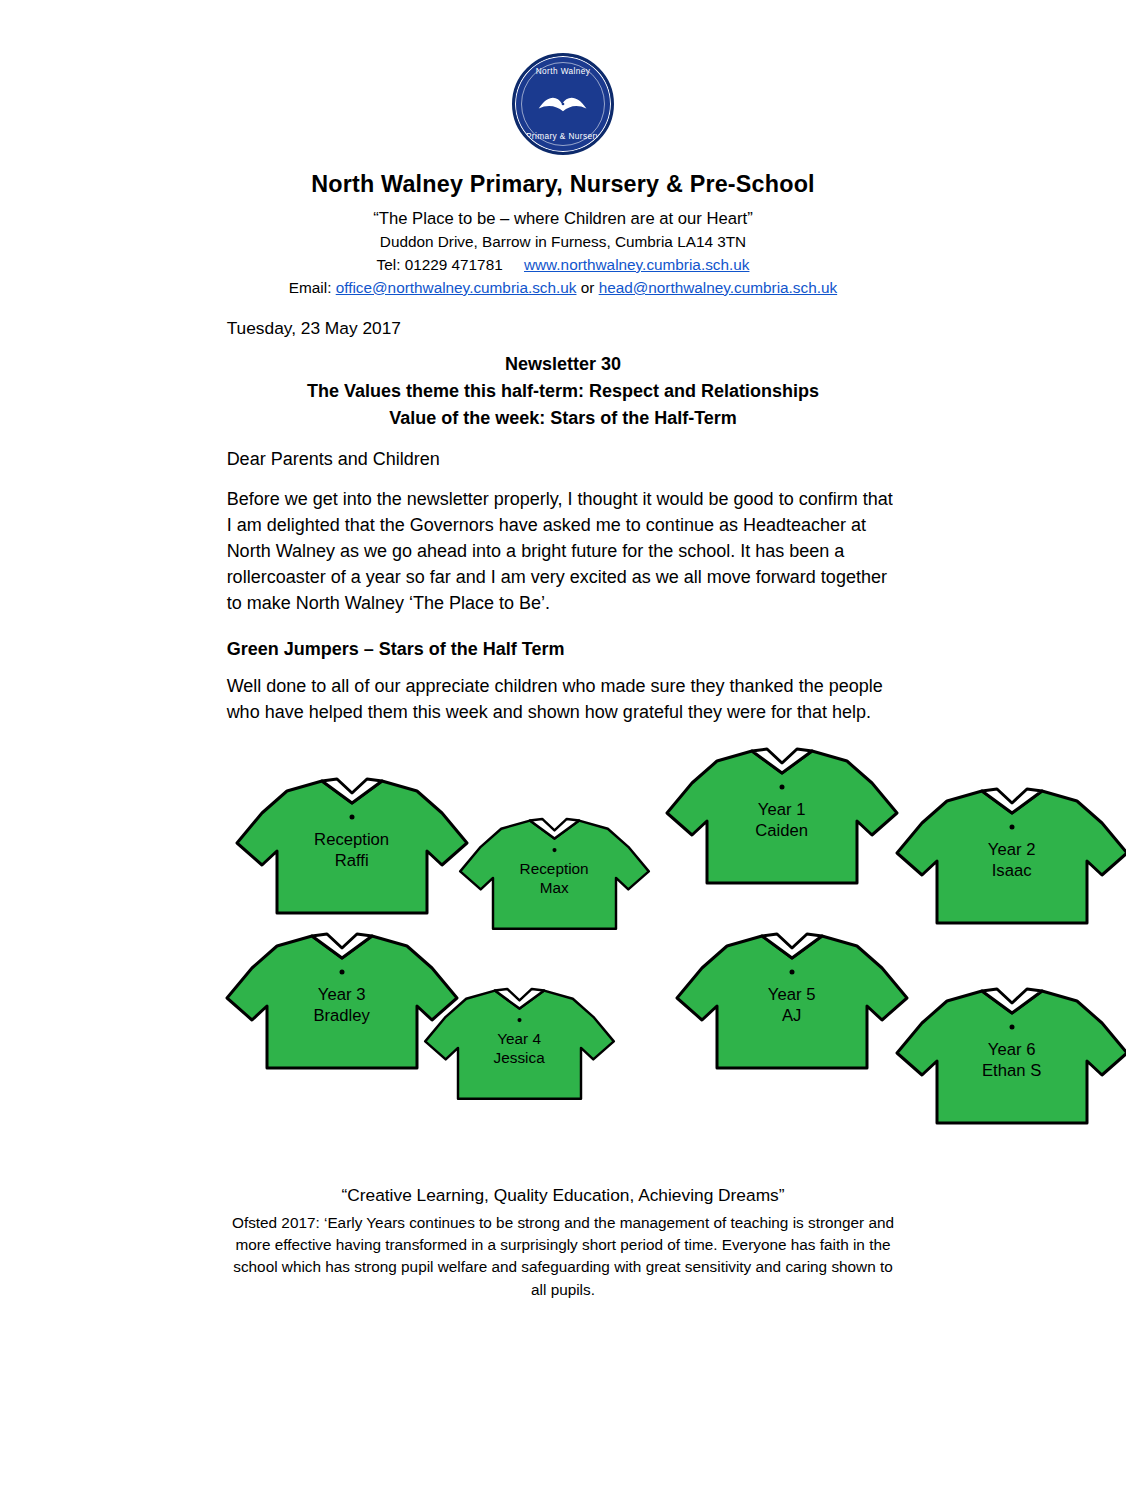North Walney
Primary & Nursery
North Walney Primary, Nursery & Pre-School
“The Place to be – where Children are at our Heart”
Duddon Drive, Barrow in Furness, Cumbria LA14 3TN
Tel: 01229 471781 www.northwalney.cumbria.sch.uk
Email: office@northwalney.cumbria.sch.uk or head@northwalney.cumbria.sch.uk
Tuesday, 23 May 2017
Newsletter 30
The Values theme this half-term: Respect and Relationships
Value of the week: Stars of the Half-Term
Dear Parents and Children
Before we get into the newsletter properly, I thought it would be good to confirm that I am delighted that the Governors have asked me to continue as Headteacher at North Walney as we go ahead into a bright future for the school. It has been a rollercoaster of a year so far and I am very excited as we all move forward together to make North Walney ‘The Place to Be’.
Green Jumpers – Stars of the Half Term
Well done to all of our appreciate children who made sure they thanked the people who have helped them this week and shown how grateful they were for that help.
Reception
Raffi
Reception
Max
Year 1
Caiden
Year 2
Isaac
Year 3
Bradley
Year 4
Jessica
Year 5
AJ
Year 6
Ethan S
“Creative Learning, Quality Education, Achieving Dreams”
Ofsted 2017: ‘Early Years continues to be strong and the management of teaching is stronger and more effective having transformed in a surprisingly short period of time. Everyone has faith in the school which has strong pupil welfare and safeguarding with great sensitivity and caring shown to all pupils.